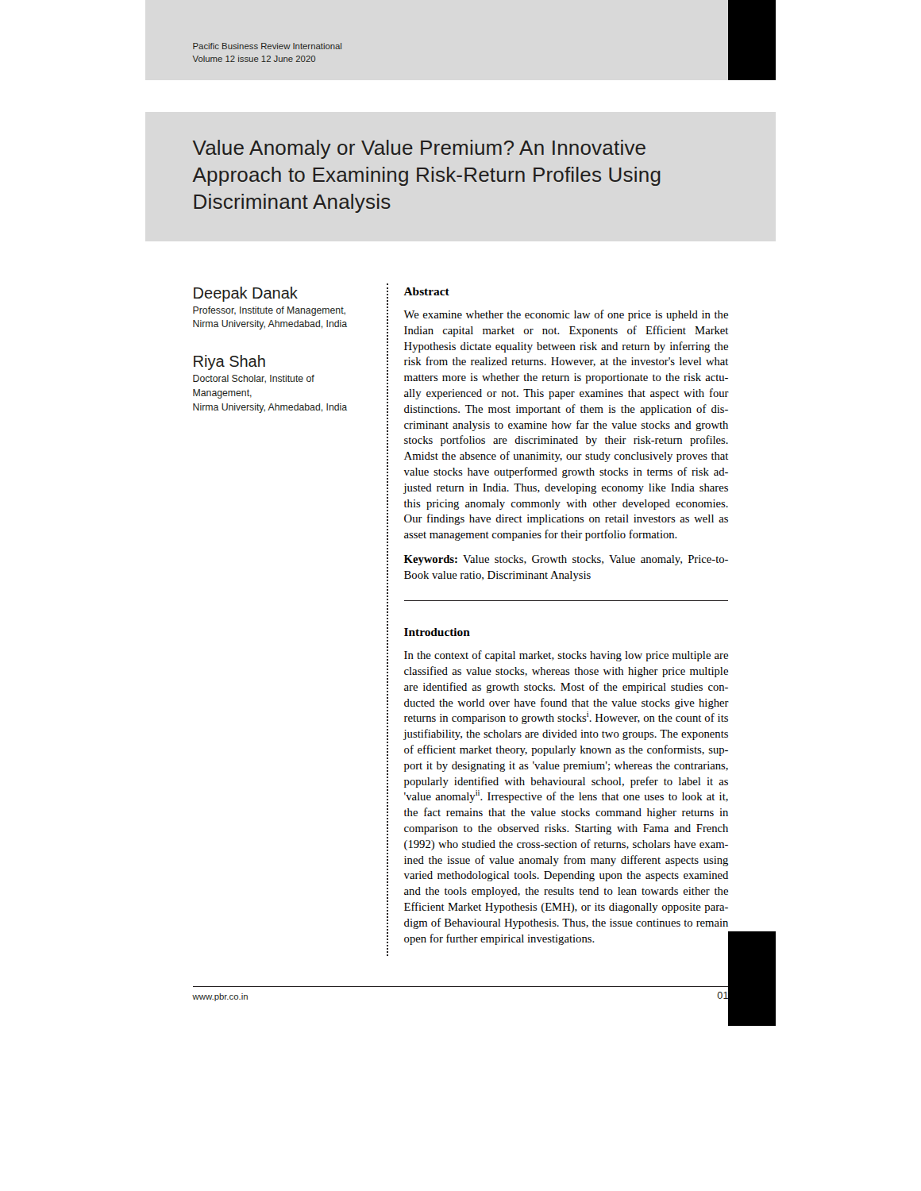Pacific Business Review International
Volume 12 issue 12 June 2020
Value Anomaly or Value Premium? An Innovative Approach to Examining Risk-Return Profiles Using Discriminant Analysis
Deepak Danak
Professor, Institute of Management,
Nirma University, Ahmedabad, India
Riya Shah
Doctoral Scholar, Institute of Management,
Nirma University, Ahmedabad, India
Abstract
We examine whether the economic law of one price is upheld in the Indian capital market or not. Exponents of Efficient Market Hypothesis dictate equality between risk and return by inferring the risk from the realized returns. However, at the investor's level what matters more is whether the return is proportionate to the risk actually experienced or not. This paper examines that aspect with four distinctions. The most important of them is the application of discriminant analysis to examine how far the value stocks and growth stocks portfolios are discriminated by their risk-return profiles. Amidst the absence of unanimity, our study conclusively proves that value stocks have outperformed growth stocks in terms of risk adjusted return in India. Thus, developing economy like India shares this pricing anomaly commonly with other developed economies. Our findings have direct implications on retail investors as well as asset management companies for their portfolio formation.
Keywords: Value stocks, Growth stocks, Value anomaly, Price-to-Book value ratio, Discriminant Analysis
Introduction
In the context of capital market, stocks having low price multiple are classified as value stocks, whereas those with higher price multiple are identified as growth stocks. Most of the empirical studies conducted the world over have found that the value stocks give higher returns in comparison to growth stocksi. However, on the count of its justifiability, the scholars are divided into two groups. The exponents of efficient market theory, popularly known as the conformists, support it by designating it as 'value premium'; whereas the contrarians, popularly identified with behavioural school, prefer to label it as 'value anomalyii. Irrespective of the lens that one uses to look at it, the fact remains that the value stocks command higher returns in comparison to the observed risks. Starting with Fama and French (1992) who studied the cross-section of returns, scholars have examined the issue of value anomaly from many different aspects using varied methodological tools. Depending upon the aspects examined and the tools employed, the results tend to lean towards either the Efficient Market Hypothesis (EMH), or its diagonally opposite paradigm of Behavioural Hypothesis. Thus, the issue continues to remain open for further empirical investigations.
www.pbr.co.in
01